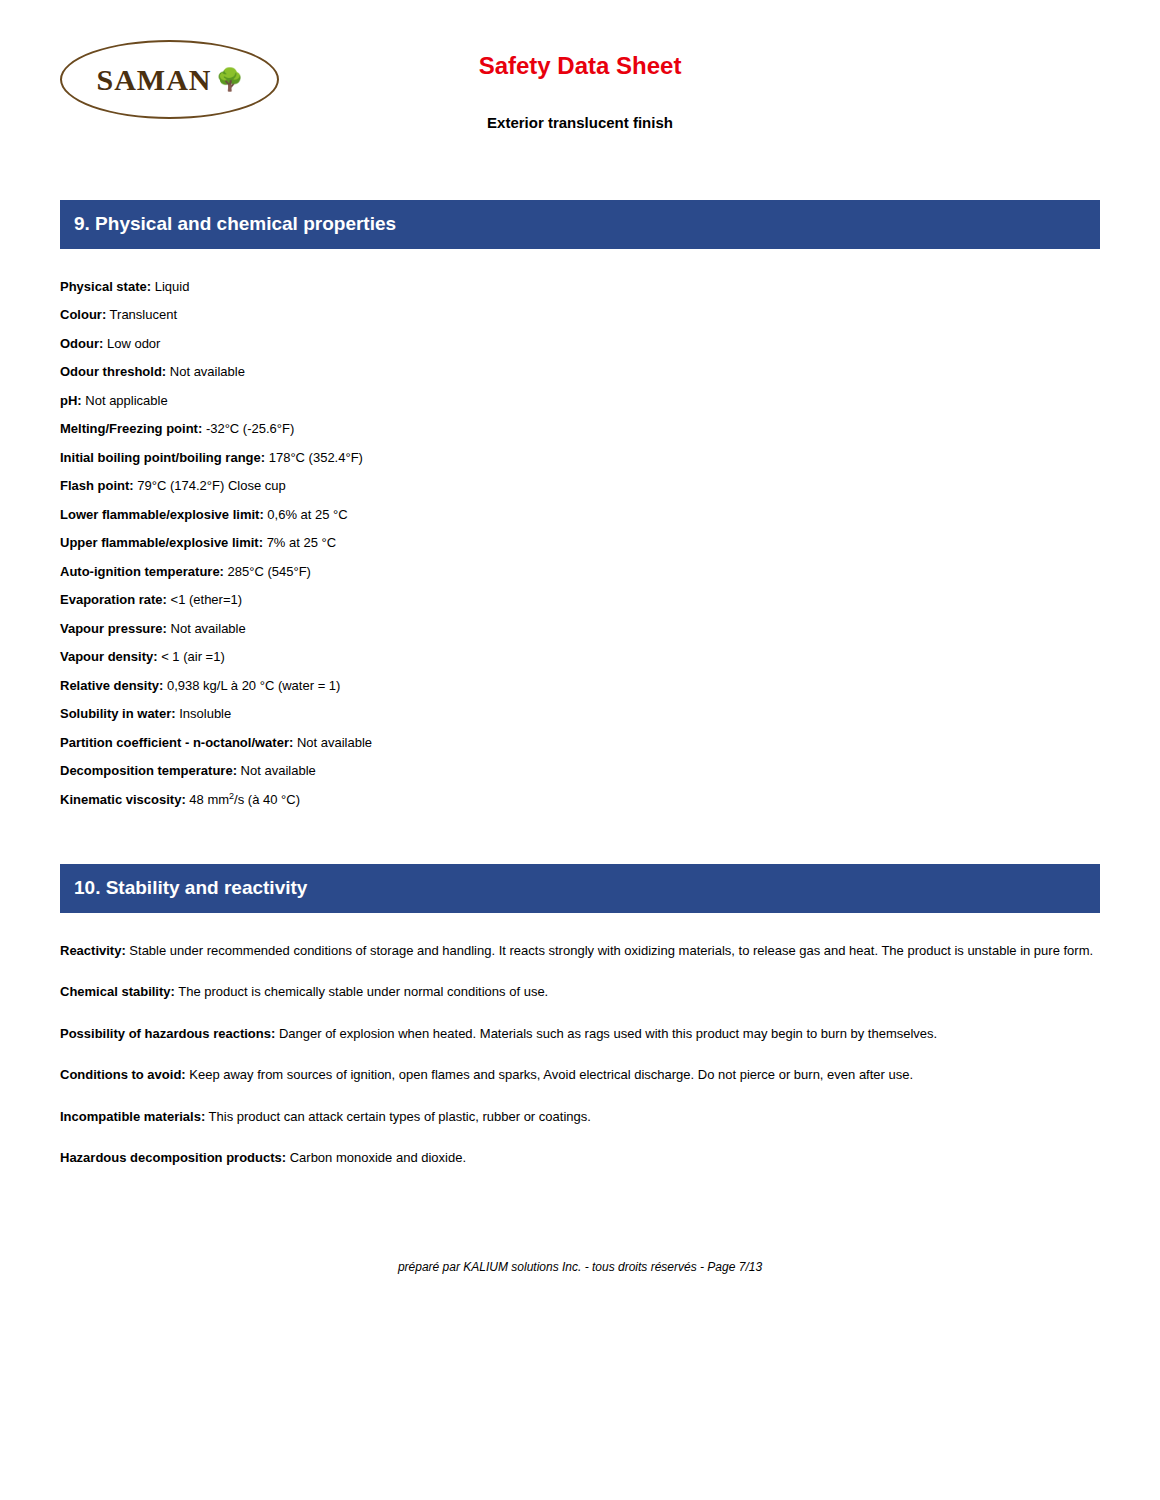SAMAN🌳
Safety Data Sheet
Exterior translucent finish
9. Physical and chemical properties
Physical state: Liquid
Colour: Translucent
Odour: Low odor
Odour threshold: Not available
pH: Not applicable
Melting/Freezing point: -32°C (-25.6°F)
Initial boiling point/boiling range: 178°C (352.4°F)
Flash point: 79°C (174.2°F) Close cup
Lower flammable/explosive limit: 0,6% at 25 °C
Upper flammable/explosive limit: 7% at 25 °C
Auto-ignition temperature: 285°C (545°F)
Evaporation rate: <1 (ether=1)
Vapour pressure: Not available
Vapour density: < 1 (air =1)
Relative density: 0,938 kg/L à 20 °C (water = 1)
Solubility in water: Insoluble
Partition coefficient - n-octanol/water: Not available
Decomposition temperature: Not available
Kinematic viscosity: 48 mm2/s (à 40 °C)
10. Stability and reactivity
Reactivity: Stable under recommended conditions of storage and handling. It reacts strongly with oxidizing materials, to release gas and heat. The product is unstable in pure form.
Chemical stability: The product is chemically stable under normal conditions of use.
Possibility of hazardous reactions: Danger of explosion when heated. Materials such as rags used with this product may begin to burn by themselves.
Conditions to avoid: Keep away from sources of ignition, open flames and sparks, Avoid electrical discharge. Do not pierce or burn, even after use.
Incompatible materials: This product can attack certain types of plastic, rubber or coatings.
Hazardous decomposition products: Carbon monoxide and dioxide.
préparé par KALIUM solutions Inc. - tous droits réservés - Page 7/13